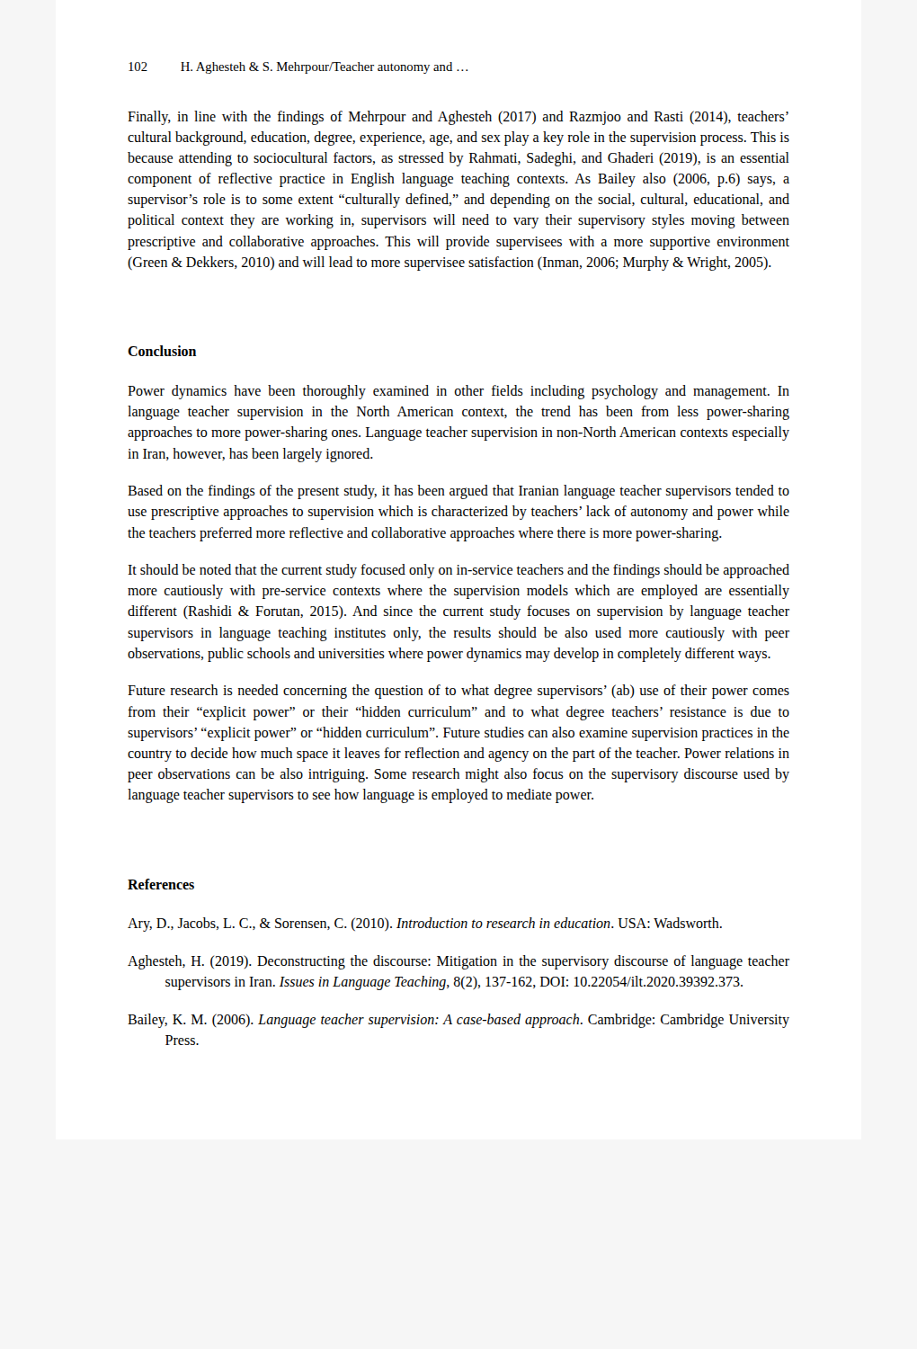102 H. Aghesteh & S. Mehrpour/Teacher autonomy and …
Finally, in line with the findings of Mehrpour and Aghesteh (2017) and Razmjoo and Rasti (2014), teachers’ cultural background, education, degree, experience, age, and sex play a key role in the supervision process. This is because attending to sociocultural factors, as stressed by Rahmati, Sadeghi, and Ghaderi (2019), is an essential component of reflective practice in English language teaching contexts. As Bailey also (2006, p.6) says, a supervisor’s role is to some extent “culturally defined,” and depending on the social, cultural, educational, and political context they are working in, supervisors will need to vary their supervisory styles moving between prescriptive and collaborative approaches. This will provide supervisees with a more supportive environment (Green & Dekkers, 2010) and will lead to more supervisee satisfaction (Inman, 2006; Murphy & Wright, 2005).
Conclusion
Power dynamics have been thoroughly examined in other fields including psychology and management. In language teacher supervision in the North American context, the trend has been from less power-sharing approaches to more power-sharing ones. Language teacher supervision in non-North American contexts especially in Iran, however, has been largely ignored.
Based on the findings of the present study, it has been argued that Iranian language teacher supervisors tended to use prescriptive approaches to supervision which is characterized by teachers’ lack of autonomy and power while the teachers preferred more reflective and collaborative approaches where there is more power-sharing.
It should be noted that the current study focused only on in-service teachers and the findings should be approached more cautiously with pre-service contexts where the supervision models which are employed are essentially different (Rashidi & Forutan, 2015). And since the current study focuses on supervision by language teacher supervisors in language teaching institutes only, the results should be also used more cautiously with peer observations, public schools and universities where power dynamics may develop in completely different ways.
Future research is needed concerning the question of to what degree supervisors’ (ab) use of their power comes from their “explicit power” or their “hidden curriculum” and to what degree teachers’ resistance is due to supervisors’ “explicit power” or “hidden curriculum”. Future studies can also examine supervision practices in the country to decide how much space it leaves for reflection and agency on the part of the teacher. Power relations in peer observations can be also intriguing. Some research might also focus on the supervisory discourse used by language teacher supervisors to see how language is employed to mediate power.
References
Ary, D., Jacobs, L. C., & Sorensen, C. (2010). Introduction to research in education. USA: Wadsworth.
Aghesteh, H. (2019). Deconstructing the discourse: Mitigation in the supervisory discourse of language teacher supervisors in Iran. Issues in Language Teaching, 8(2), 137-162, DOI: 10.22054/ilt.2020.39392.373.
Bailey, K. M. (2006). Language teacher supervision: A case-based approach. Cambridge: Cambridge University Press.